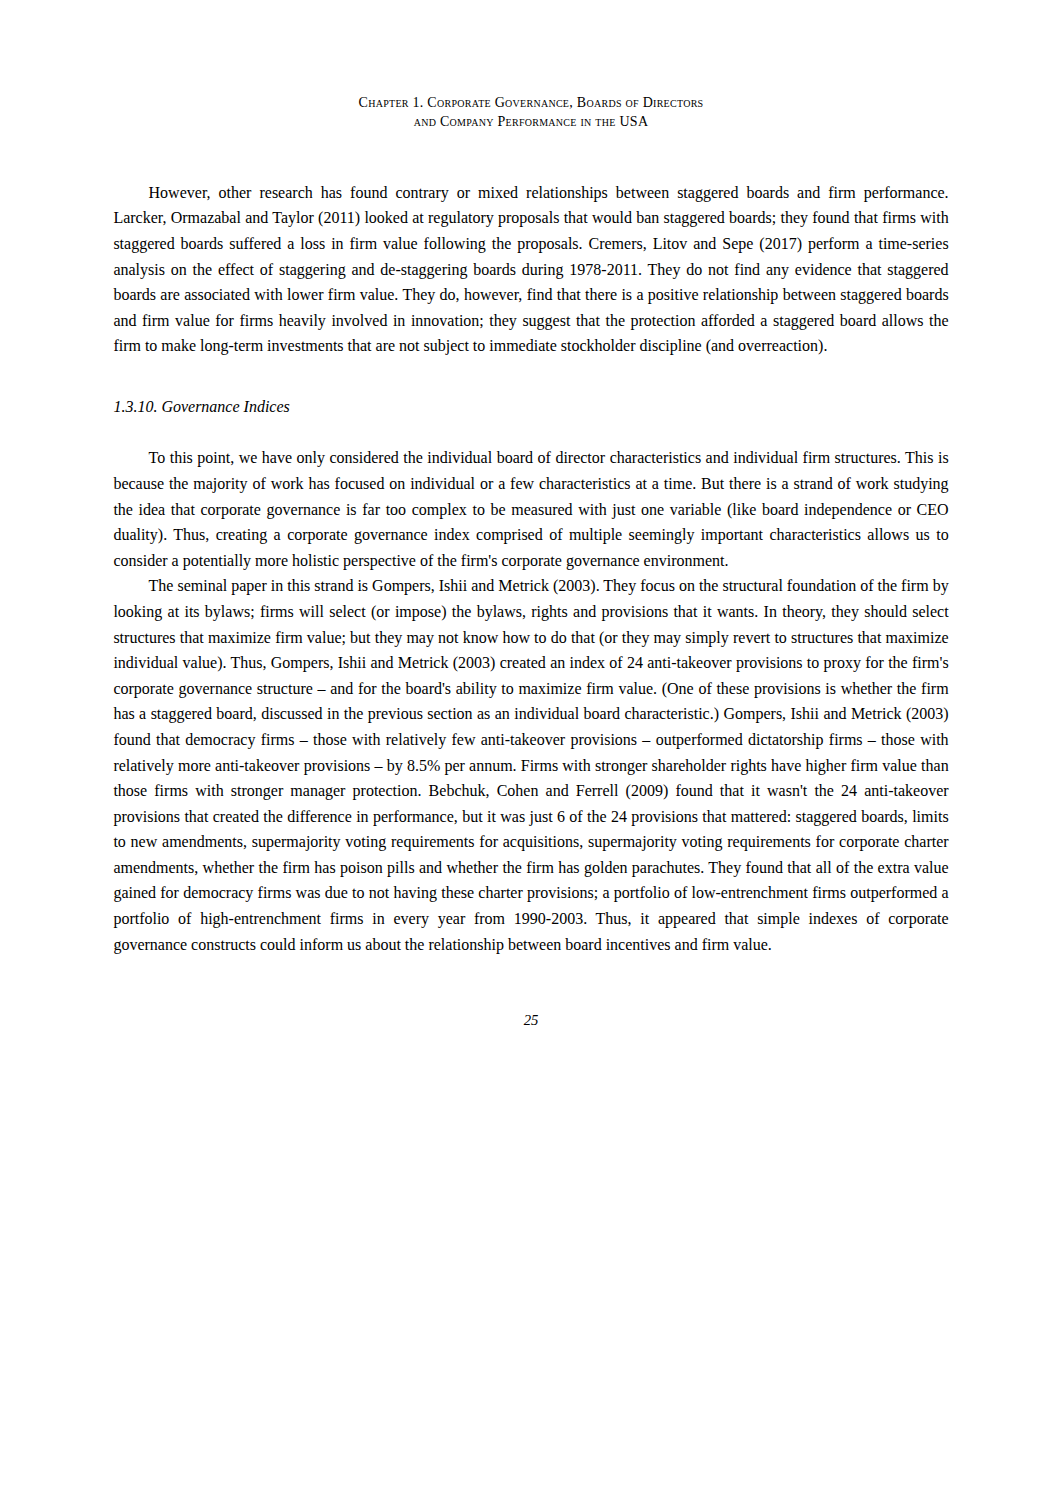Chapter 1. Corporate Governance, Boards of Directors
and Company Performance in the USA
However, other research has found contrary or mixed relationships between staggered boards and firm performance. Larcker, Ormazabal and Taylor (2011) looked at regulatory proposals that would ban staggered boards; they found that firms with staggered boards suffered a loss in firm value following the proposals. Cremers, Litov and Sepe (2017) perform a time-series analysis on the effect of staggering and de-staggering boards during 1978-2011. They do not find any evidence that staggered boards are associated with lower firm value. They do, however, find that there is a positive relationship between staggered boards and firm value for firms heavily involved in innovation; they suggest that the protection afforded a staggered board allows the firm to make long-term investments that are not subject to immediate stockholder discipline (and overreaction).
1.3.10. Governance Indices
To this point, we have only considered the individual board of director characteristics and individual firm structures. This is because the majority of work has focused on individual or a few characteristics at a time. But there is a strand of work studying the idea that corporate governance is far too complex to be measured with just one variable (like board independence or CEO duality). Thus, creating a corporate governance index comprised of multiple seemingly important characteristics allows us to consider a potentially more holistic perspective of the firm's corporate governance environment.
The seminal paper in this strand is Gompers, Ishii and Metrick (2003). They focus on the structural foundation of the firm by looking at its bylaws; firms will select (or impose) the bylaws, rights and provisions that it wants. In theory, they should select structures that maximize firm value; but they may not know how to do that (or they may simply revert to structures that maximize individual value). Thus, Gompers, Ishii and Metrick (2003) created an index of 24 anti-takeover provisions to proxy for the firm's corporate governance structure – and for the board's ability to maximize firm value. (One of these provisions is whether the firm has a staggered board, discussed in the previous section as an individual board characteristic.) Gompers, Ishii and Metrick (2003) found that democracy firms – those with relatively few anti-takeover provisions – outperformed dictatorship firms – those with relatively more anti-takeover provisions – by 8.5% per annum. Firms with stronger shareholder rights have higher firm value than those firms with stronger manager protection. Bebchuk, Cohen and Ferrell (2009) found that it wasn't the 24 anti-takeover provisions that created the difference in performance, but it was just 6 of the 24 provisions that mattered: staggered boards, limits to new amendments, supermajority voting requirements for acquisitions, supermajority voting requirements for corporate charter amendments, whether the firm has poison pills and whether the firm has golden parachutes. They found that all of the extra value gained for democracy firms was due to not having these charter provisions; a portfolio of low-entrenchment firms outperformed a portfolio of high-entrenchment firms in every year from 1990-2003. Thus, it appeared that simple indexes of corporate governance constructs could inform us about the relationship between board incentives and firm value.
25